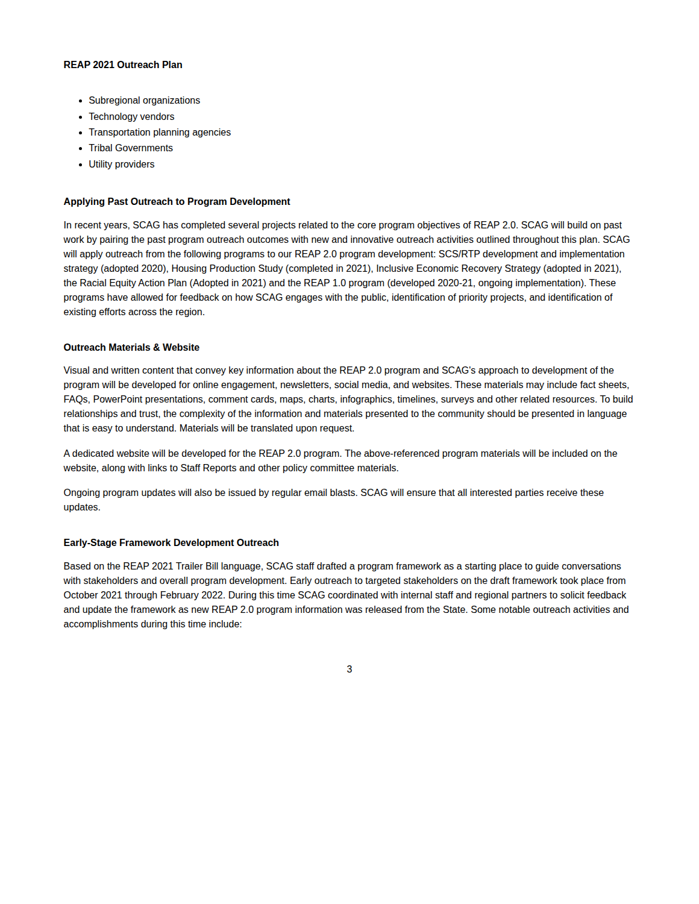REAP 2021 Outreach Plan
Subregional organizations
Technology vendors
Transportation planning agencies
Tribal Governments
Utility providers
Applying Past Outreach to Program Development
In recent years, SCAG has completed several projects related to the core program objectives of REAP 2.0. SCAG will build on past work by pairing the past program outreach outcomes with new and innovative outreach activities outlined throughout this plan. SCAG will apply outreach from the following programs to our REAP 2.0 program development: SCS/RTP development and implementation strategy (adopted 2020), Housing Production Study (completed in 2021), Inclusive Economic Recovery Strategy (adopted in 2021), the Racial Equity Action Plan (Adopted in 2021) and the REAP 1.0 program (developed 2020-21, ongoing implementation). These programs have allowed for feedback on how SCAG engages with the public, identification of priority projects, and identification of existing efforts across the region.
Outreach Materials & Website
Visual and written content that convey key information about the REAP 2.0 program and SCAG's approach to development of the program will be developed for online engagement, newsletters, social media, and websites. These materials may include fact sheets, FAQs, PowerPoint presentations, comment cards, maps, charts, infographics, timelines, surveys and other related resources. To build relationships and trust, the complexity of the information and materials presented to the community should be presented in language that is easy to understand. Materials will be translated upon request.
A dedicated website will be developed for the REAP 2.0 program. The above-referenced program materials will be included on the website, along with links to Staff Reports and other policy committee materials.
Ongoing program updates will also be issued by regular email blasts. SCAG will ensure that all interested parties receive these updates.
Early-Stage Framework Development Outreach
Based on the REAP 2021 Trailer Bill language, SCAG staff drafted a program framework as a starting place to guide conversations with stakeholders and overall program development. Early outreach to targeted stakeholders on the draft framework took place from October 2021 through February 2022. During this time SCAG coordinated with internal staff and regional partners to solicit feedback and update the framework as new REAP 2.0 program information was released from the State. Some notable outreach activities and accomplishments during this time include:
3